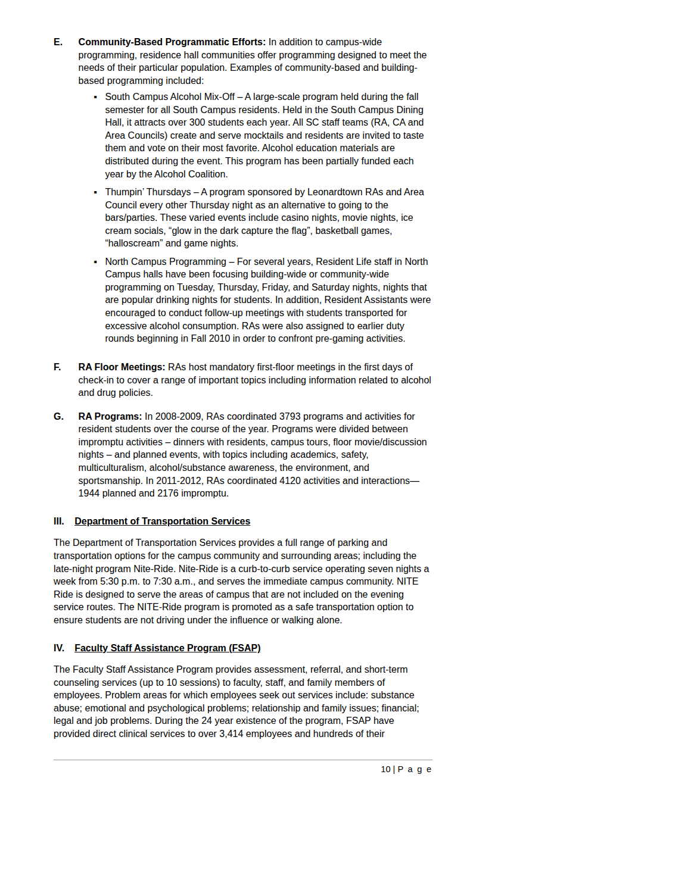E.
Community-Based Programmatic Efforts: In addition to campus-wide programming, residence hall communities offer programming designed to meet the needs of their particular population. Examples of community-based and building-based programming included:
South Campus Alcohol Mix-Off – A large-scale program held during the fall semester for all South Campus residents. Held in the South Campus Dining Hall, it attracts over 300 students each year. All SC staff teams (RA, CA and Area Councils) create and serve mocktails and residents are invited to taste them and vote on their most favorite. Alcohol education materials are distributed during the event. This program has been partially funded each year by the Alcohol Coalition.
Thumpin’ Thursdays – A program sponsored by Leonardtown RAs and Area Council every other Thursday night as an alternative to going to the bars/parties. These varied events include casino nights, movie nights, ice cream socials, “glow in the dark capture the flag”, basketball games, “halloscream” and game nights.
North Campus Programming – For several years, Resident Life staff in North Campus halls have been focusing building-wide or community-wide programming on Tuesday, Thursday, Friday, and Saturday nights, nights that are popular drinking nights for students. In addition, Resident Assistants were encouraged to conduct follow-up meetings with students transported for excessive alcohol consumption. RAs were also assigned to earlier duty rounds beginning in Fall 2010 in order to confront pre-gaming activities.
F.
RA Floor Meetings: RAs host mandatory first-floor meetings in the first days of check-in to cover a range of important topics including information related to alcohol and drug policies.
G.
RA Programs: In 2008-2009, RAs coordinated 3793 programs and activities for resident students over the course of the year. Programs were divided between impromptu activities – dinners with residents, campus tours, floor movie/discussion nights – and planned events, with topics including academics, safety, multiculturalism, alcohol/substance awareness, the environment, and sportsmanship. In 2011-2012, RAs coordinated 4120 activities and interactions—1944 planned and 2176 impromptu.
III. Department of Transportation Services
The Department of Transportation Services provides a full range of parking and transportation options for the campus community and surrounding areas; including the late-night program Nite-Ride. Nite-Ride is a curb-to-curb service operating seven nights a week from 5:30 p.m. to 7:30 a.m., and serves the immediate campus community. NITE Ride is designed to serve the areas of campus that are not included on the evening service routes. The NITE-Ride program is promoted as a safe transportation option to ensure students are not driving under the influence or walking alone.
IV. Faculty Staff Assistance Program (FSAP)
The Faculty Staff Assistance Program provides assessment, referral, and short-term counseling services (up to 10 sessions) to faculty, staff, and family members of employees. Problem areas for which employees seek out services include: substance abuse; emotional and psychological problems; relationship and family issues; financial; legal and job problems. During the 24 year existence of the program, FSAP have provided direct clinical services to over 3,414 employees and hundreds of their
10 | P a g e